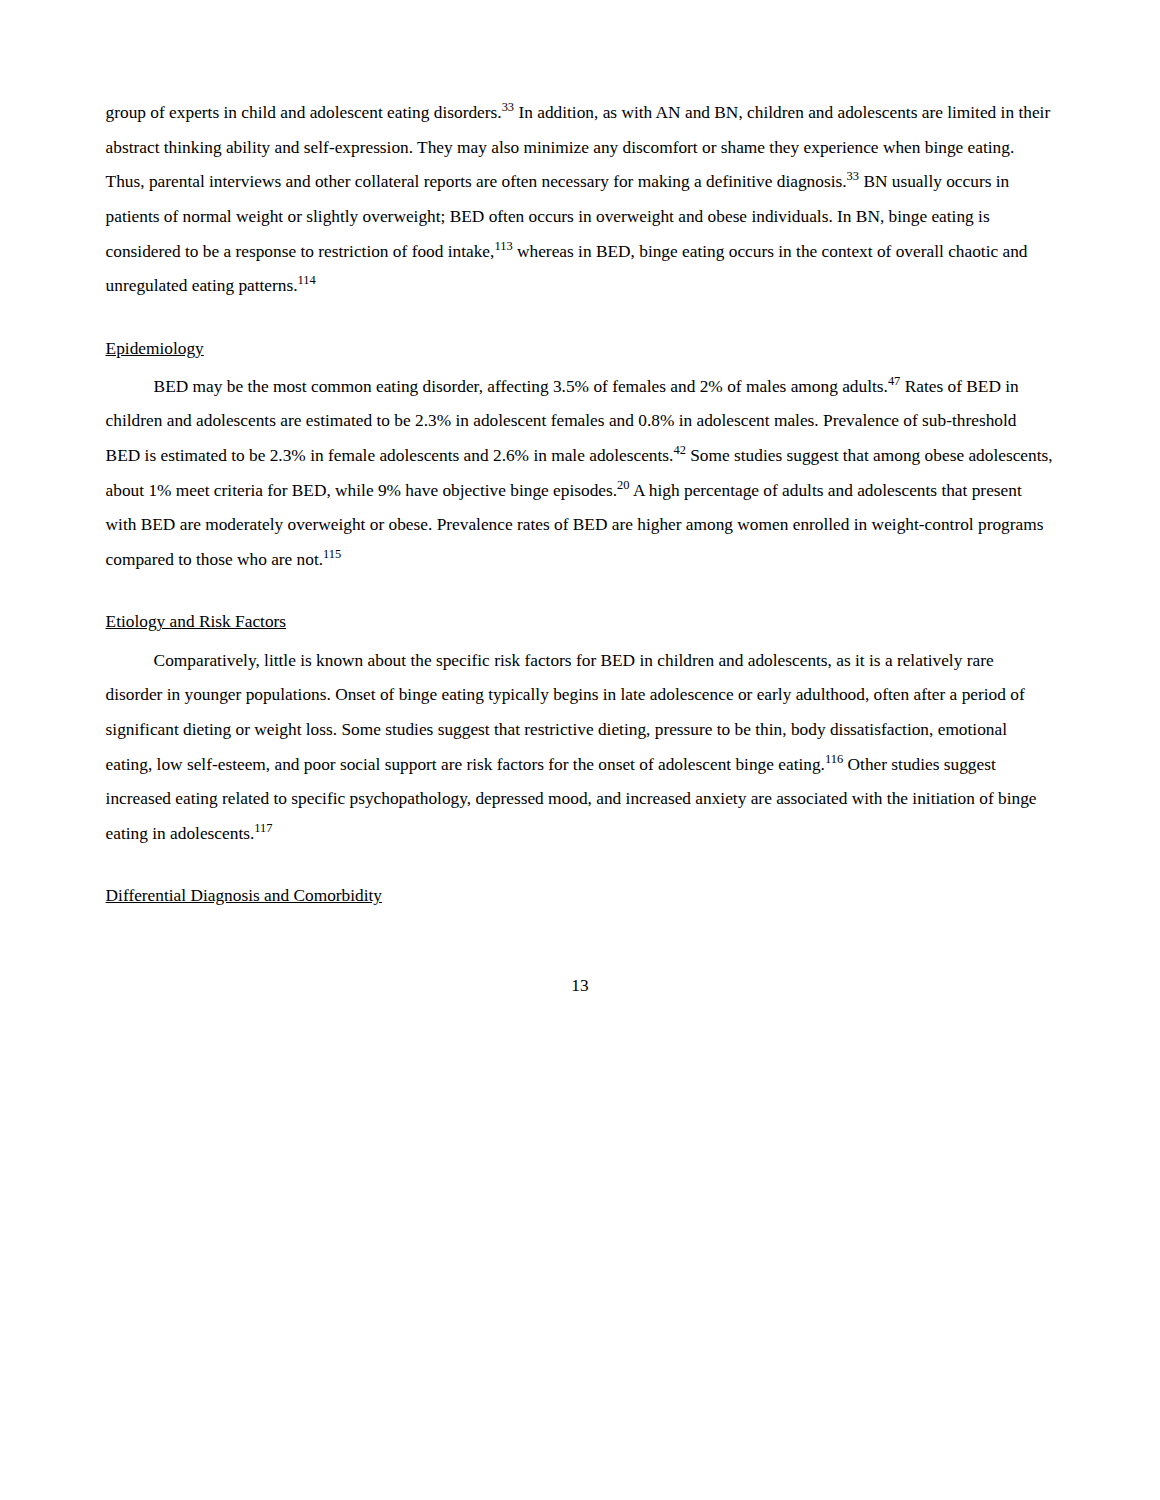group of experts in child and adolescent eating disorders.33 In addition, as with AN and BN, children and adolescents are limited in their abstract thinking ability and self-expression. They may also minimize any discomfort or shame they experience when binge eating. Thus, parental interviews and other collateral reports are often necessary for making a definitive diagnosis.33 BN usually occurs in patients of normal weight or slightly overweight; BED often occurs in overweight and obese individuals. In BN, binge eating is considered to be a response to restriction of food intake,113 whereas in BED, binge eating occurs in the context of overall chaotic and unregulated eating patterns.114
Epidemiology
BED may be the most common eating disorder, affecting 3.5% of females and 2% of males among adults.47 Rates of BED in children and adolescents are estimated to be 2.3% in adolescent females and 0.8% in adolescent males. Prevalence of sub-threshold BED is estimated to be 2.3% in female adolescents and 2.6% in male adolescents.42 Some studies suggest that among obese adolescents, about 1% meet criteria for BED, while 9% have objective binge episodes.20 A high percentage of adults and adolescents that present with BED are moderately overweight or obese. Prevalence rates of BED are higher among women enrolled in weight-control programs compared to those who are not.115
Etiology and Risk Factors
Comparatively, little is known about the specific risk factors for BED in children and adolescents, as it is a relatively rare disorder in younger populations. Onset of binge eating typically begins in late adolescence or early adulthood, often after a period of significant dieting or weight loss. Some studies suggest that restrictive dieting, pressure to be thin, body dissatisfaction, emotional eating, low self-esteem, and poor social support are risk factors for the onset of adolescent binge eating.116 Other studies suggest increased eating related to specific psychopathology, depressed mood, and increased anxiety are associated with the initiation of binge eating in adolescents.117
Differential Diagnosis and Comorbidity
13